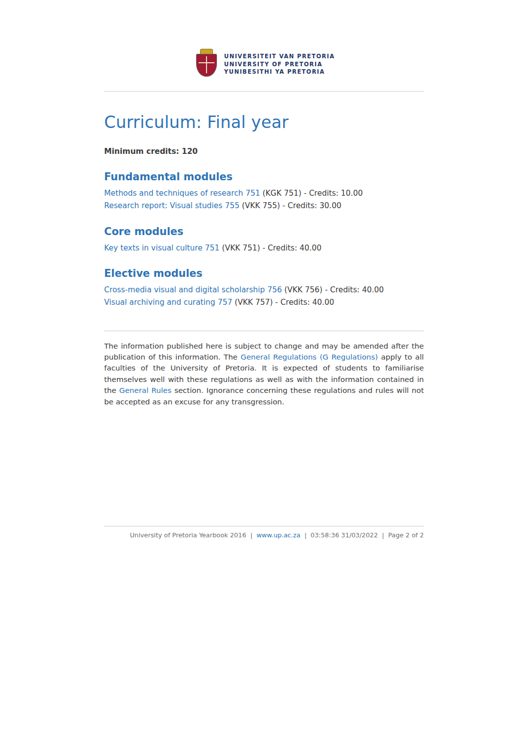UNIVERSITEIT VAN PRETORIA
UNIVERSITY OF PRETORIA
YUNIBESITHI YA PRETORIA
Curriculum: Final year
Minimum credits: 120
Fundamental modules
Methods and techniques of research 751 (KGK 751) - Credits: 10.00
Research report: Visual studies 755 (VKK 755) - Credits: 30.00
Core modules
Key texts in visual culture 751 (VKK 751) - Credits: 40.00
Elective modules
Cross-media visual and digital scholarship 756 (VKK 756) - Credits: 40.00
Visual archiving and curating 757 (VKK 757) - Credits: 40.00
The information published here is subject to change and may be amended after the publication of this information. The General Regulations (G Regulations) apply to all faculties of the University of Pretoria. It is expected of students to familiarise themselves well with these regulations as well as with the information contained in the General Rules section. Ignorance concerning these regulations and rules will not be accepted as an excuse for any transgression.
University of Pretoria Yearbook 2016 | www.up.ac.za | 03:58:36 31/03/2022 | Page 2 of 2